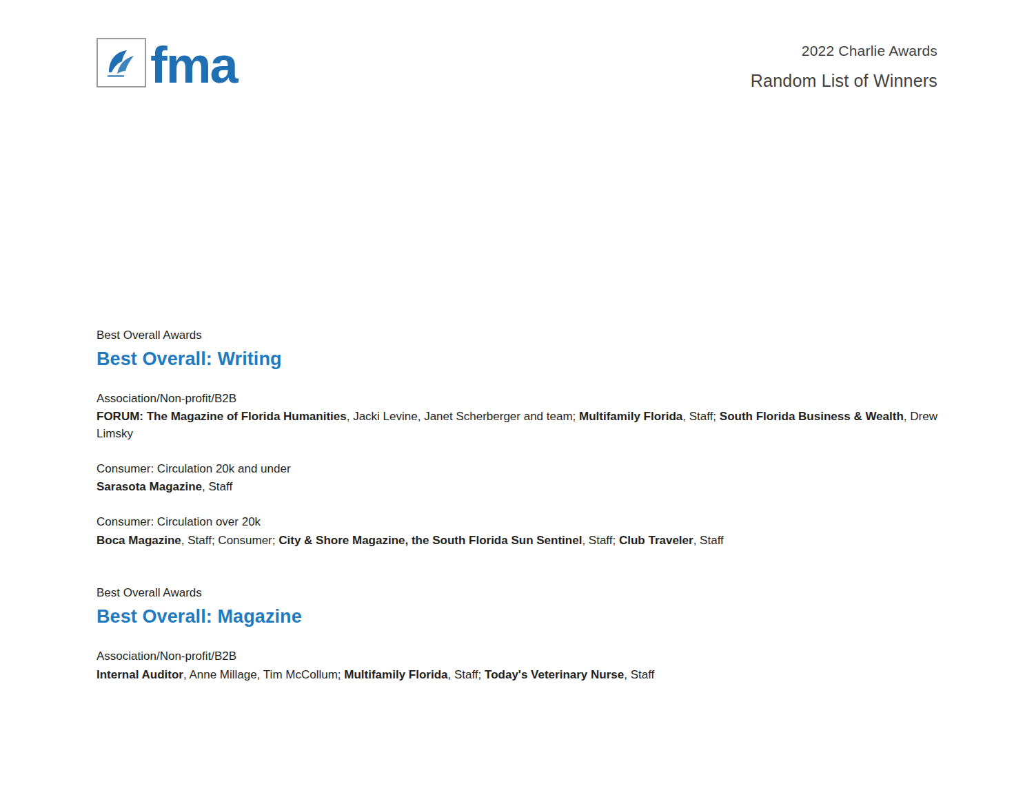fma
2022 Charlie Awards
Random List of Winners
Best Overall Awards
Best Overall: Writing
Association/Non-profit/B2B
FORUM: The Magazine of Florida Humanities, Jacki Levine, Janet Scherberger and team; Multifamily Florida, Staff; South Florida Business & Wealth, Drew Limsky
Consumer: Circulation 20k and under
Sarasota Magazine, Staff
Consumer: Circulation over 20k
Boca Magazine, Staff; Consumer; City & Shore Magazine, the South Florida Sun Sentinel, Staff; Club Traveler, Staff
Best Overall Awards
Best Overall: Magazine
Association/Non-profit/B2B
Internal Auditor, Anne Millage, Tim McCollum; Multifamily Florida, Staff; Today's Veterinary Nurse, Staff